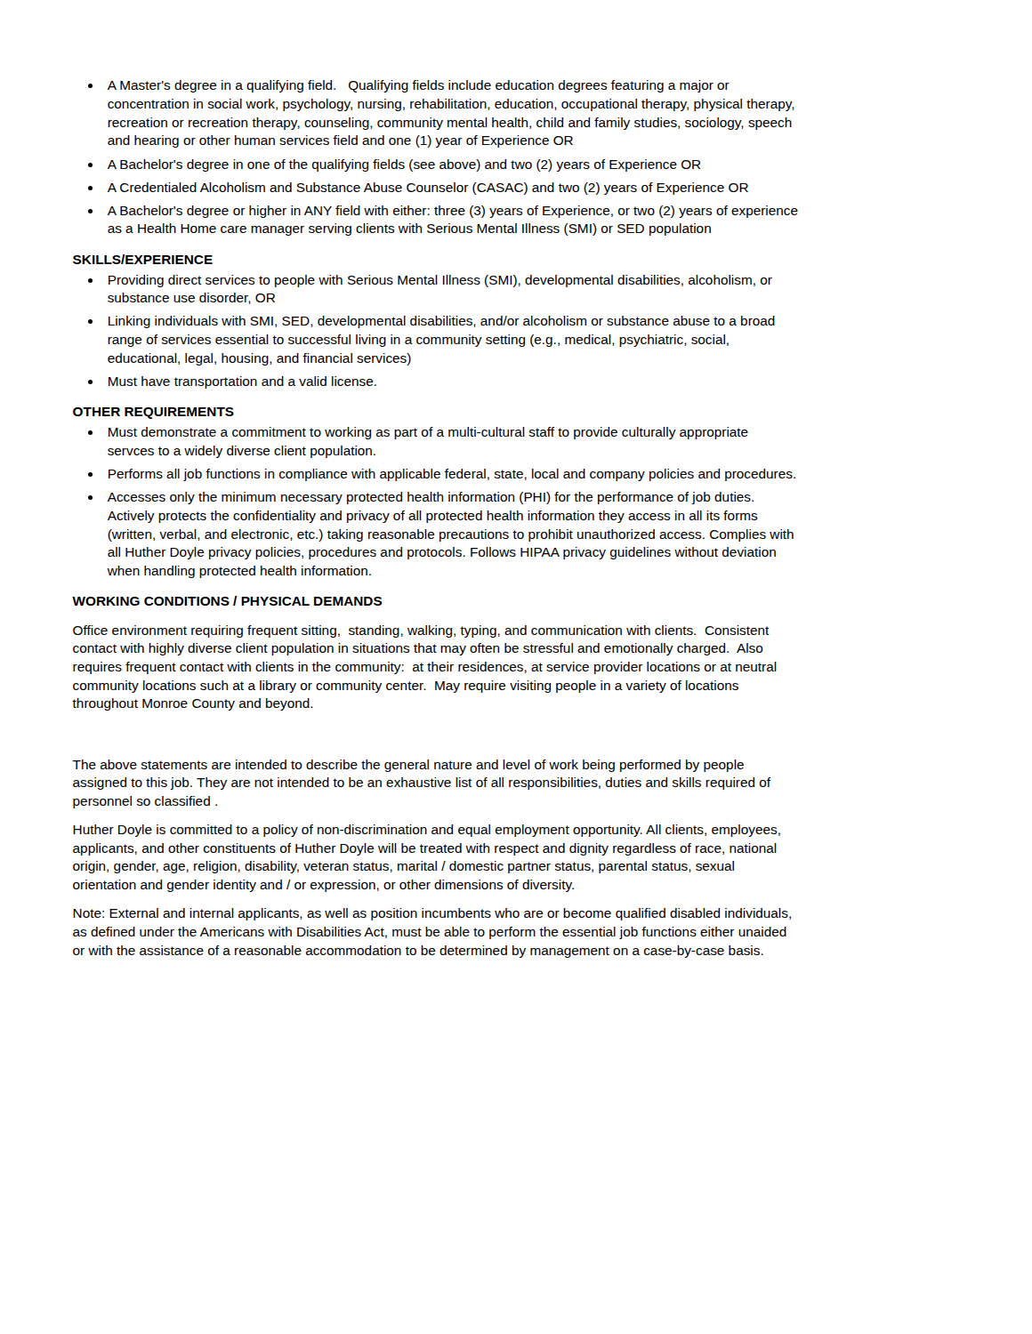A Master's degree in a qualifying field. Qualifying fields include education degrees featuring a major or concentration in social work, psychology, nursing, rehabilitation, education, occupational therapy, physical therapy, recreation or recreation therapy, counseling, community mental health, child and family studies, sociology, speech and hearing or other human services field and one (1) year of Experience OR
A Bachelor's degree in one of the qualifying fields (see above) and two (2) years of Experience OR
A Credentialed Alcoholism and Substance Abuse Counselor (CASAC) and two (2) years of Experience OR
A Bachelor's degree or higher in ANY field with either: three (3) years of Experience, or two (2) years of experience as a Health Home care manager serving clients with Serious Mental Illness (SMI) or SED population
Skills/Experience
Providing direct services to people with Serious Mental Illness (SMI), developmental disabilities, alcoholism, or substance use disorder, OR
Linking individuals with SMI, SED, developmental disabilities, and/or alcoholism or substance abuse to a broad range of services essential to successful living in a community setting (e.g., medical, psychiatric, social, educational, legal, housing, and financial services)
Must have transportation and a valid license.
Other Requirements
Must demonstrate a commitment to working as part of a multi-cultural staff to provide culturally appropriate servces to a widely diverse client population.
Performs all job functions in compliance with applicable federal, state, local and company policies and procedures.
Accesses only the minimum necessary protected health information (PHI) for the performance of job duties. Actively protects the confidentiality and privacy of all protected health information they access in all its forms (written, verbal, and electronic, etc.) taking reasonable precautions to prohibit unauthorized access. Complies with all Huther Doyle privacy policies, procedures and protocols. Follows HIPAA privacy guidelines without deviation when handling protected health information.
Working Conditions / Physical Demands
Office environment requiring frequent sitting, standing, walking, typing, and communication with clients. Consistent contact with highly diverse client population in situations that may often be stressful and emotionally charged. Also requires frequent contact with clients in the community: at their residences, at service provider locations or at neutral community locations such at a library or community center. May require visiting people in a variety of locations throughout Monroe County and beyond.
The above statements are intended to describe the general nature and level of work being performed by people assigned to this job. They are not intended to be an exhaustive list of all responsibilities, duties and skills required of personnel so classified .
Huther Doyle is committed to a policy of non-discrimination and equal employment opportunity. All clients, employees, applicants, and other constituents of Huther Doyle will be treated with respect and dignity regardless of race, national origin, gender, age, religion, disability, veteran status, marital / domestic partner status, parental status, sexual orientation and gender identity and / or expression, or other dimensions of diversity.
Note: External and internal applicants, as well as position incumbents who are or become qualified disabled individuals, as defined under the Americans with Disabilities Act, must be able to perform the essential job functions either unaided or with the assistance of a reasonable accommodation to be determined by management on a case-by-case basis.